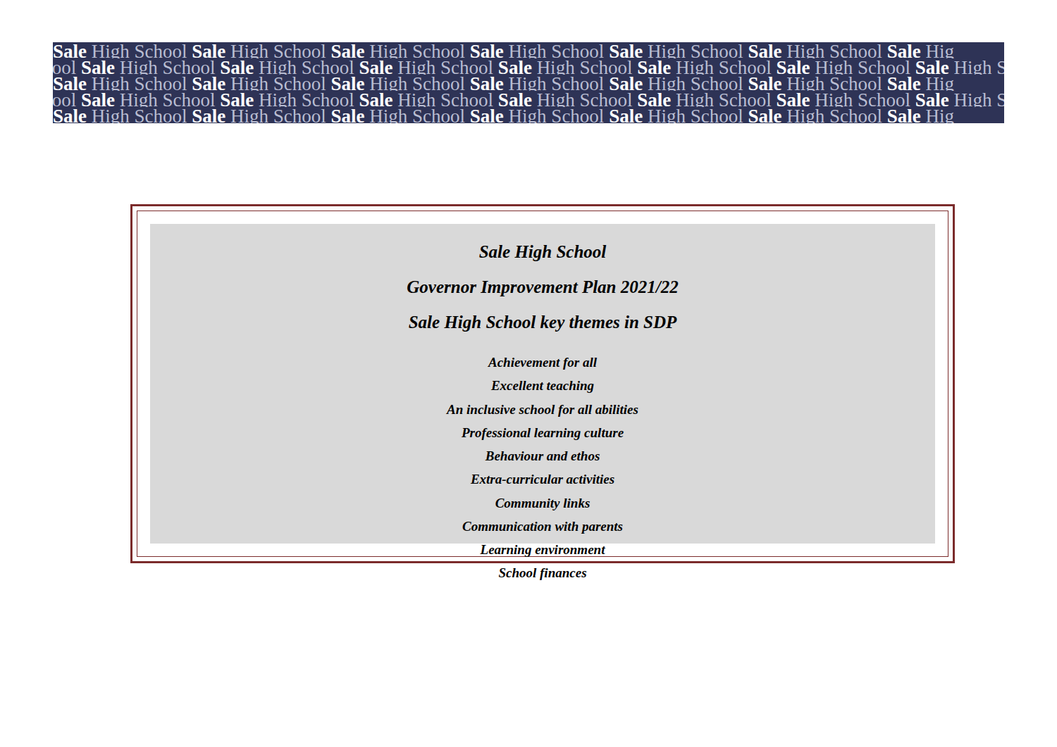Sale High School Sale High School Sale High School Sale High School Sale High School Sale High School Sale Hig
n School Sale High School Sale High School Sale High School Sale High School Sale High School Sale High School Sale High School
Sale High School Sale High School Sale High School Sale High School Sale High School Sale High School Sale Hig
n School Sale High School Sale High School Sale High School Sale High School Sale High School Sale High School Sale High School
Sale High School Sale High School Sale High School Sale High School Sale High School Sale High School Sale Hig
n School Sale High School Sale High School Sale High School Sale High School Sale High School Sale High School Sale High School
Sale High School
Governor Improvement Plan 2021/22
Sale High School key themes in SDP
Achievement for all
Excellent teaching
An inclusive school for all abilities
Professional learning culture
Behaviour and ethos
Extra-curricular activities
Community links
Communication with parents
Learning environment
School finances